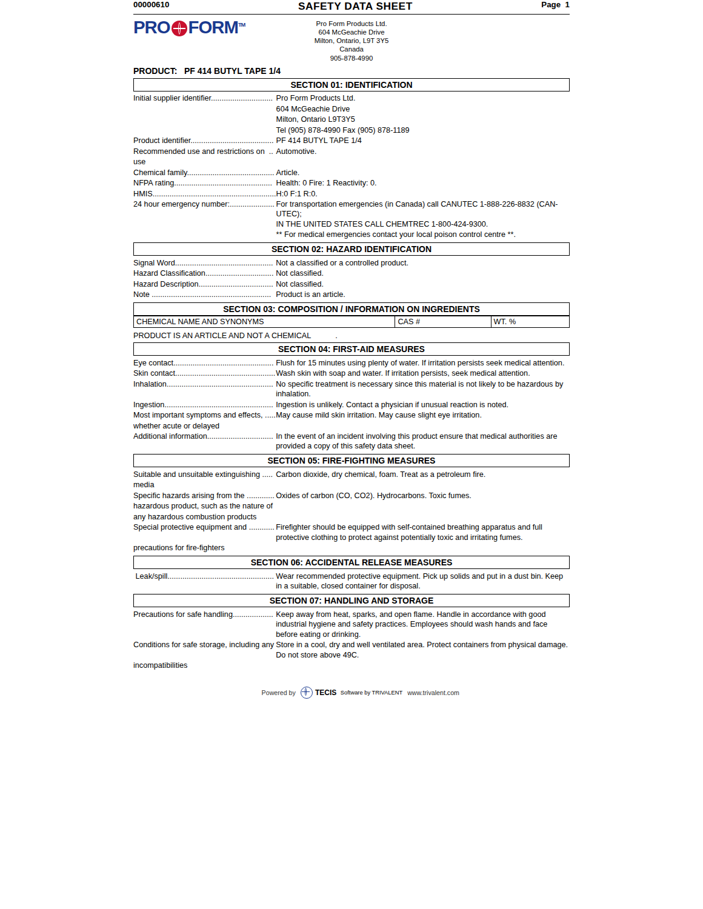00000610
SAFETY DATA SHEET
Page 1
PRO FORM TM
Pro Form Products Ltd.
604 McGeachie Drive
Milton, Ontario, L9T 3Y5
Canada
905-878-4990
PRODUCT: PF 414 BUTYL TAPE 1/4
SECTION 01: IDENTIFICATION
| Initial supplier identifier ............................. | Pro Form Products Ltd. |
| | 604 McGeachie Drive |
| | Milton, Ontario L9T3Y5 |
| | Tel (905) 878-4990 Fax (905) 878-1189 |
| Product identifier ....................................... | PF 414 BUTYL TAPE 1/4 |
| Recommended use and restrictions on .. | Automotive. |
| use | |
| Chemical family ......................................... | Article. |
| NFPA rating .............................................. | Health: 0 Fire: 1 Reactivity: 0. |
| HMIS .......................................................... | H:0 F:1 R:0. |
| 24 hour emergency number: ..................... | For transportation emergencies (in Canada) call CANUTEC 1-888-226-8832 (CAN-UTEC); IN THE UNITED STATES CALL CHEMTREC 1-800-424-9300. |
| | ** For medical emergencies contact your local poison control centre **. |
SECTION 02: HAZARD IDENTIFICATION
| Signal Word .............................................. | Not a classified or a controlled product. |
| Hazard Classification ................................ | Not classified. |
| Hazard Description ................................... | Not classified. |
| Note ........................................................ | Product is an article. |
SECTION 03: COMPOSITION / INFORMATION ON INGREDIENTS
| CHEMICAL NAME AND SYNONYMS | CAS # | WT. % |
| --- | --- | --- |
PRODUCT IS AN ARTICLE AND NOT A CHEMICAL.
SECTION 04: FIRST-AID MEASURES
| Eye contact ............................................... | Flush for 15 minutes using plenty of water. If irritation persists seek medical attention. |
| Skin contact ............................................... | Wash skin with soap and water. If irritation persists, seek medical attention. |
| Inhalation .................................................. | No specific treatment is necessary since this material is not likely to be hazardous by inhalation. |
| Ingestion ................................................... | Ingestion is unlikely. Contact a physician if unusual reaction is noted. |
| Most important symptoms and effects, ..... | May cause mild skin irritation. May cause slight eye irritation. |
| whether acute or delayed | |
| Additional information ............................... | In the event of an incident involving this product ensure that medical authorities are provided a copy of this safety data sheet. |
SECTION 05: FIRE-FIGHTING MEASURES
| Suitable and unsuitable extinguishing ..... | Carbon dioxide, dry chemical, foam. Treat as a petroleum fire. |
| media | |
| Specific hazards arising from the ............. | Oxides of carbon (CO, CO2). Hydrocarbons. Toxic fumes. |
| hazardous product, such as the nature of | |
| any hazardous combustion products | |
| Special protective equipment and ............ | Firefighter should be equipped with self-contained breathing apparatus and full protective clothing to protect against potentially toxic and irritating fumes. |
| precautions for fire-fighters | |
SECTION 06: ACCIDENTAL RELEASE MEASURES
| Leak/spill .................................................. | Wear recommended protective equipment. Pick up solids and put in a dust bin. Keep in a suitable, closed container for disposal. |
SECTION 07: HANDLING AND STORAGE
| Precautions for safe handling ................... | Keep away from heat, sparks, and open flame. Handle in accordance with good industrial hygiene and safety practices. Employees should wash hands and face before eating or drinking. |
| Conditions for safe storage, including any | Store in a cool, dry and well ventilated area. Protect containers from physical damage. Do not store above 49C. |
| incompatibilities | |
Powered by
TECIS Software by TRIVALENT
www.trivalent.com